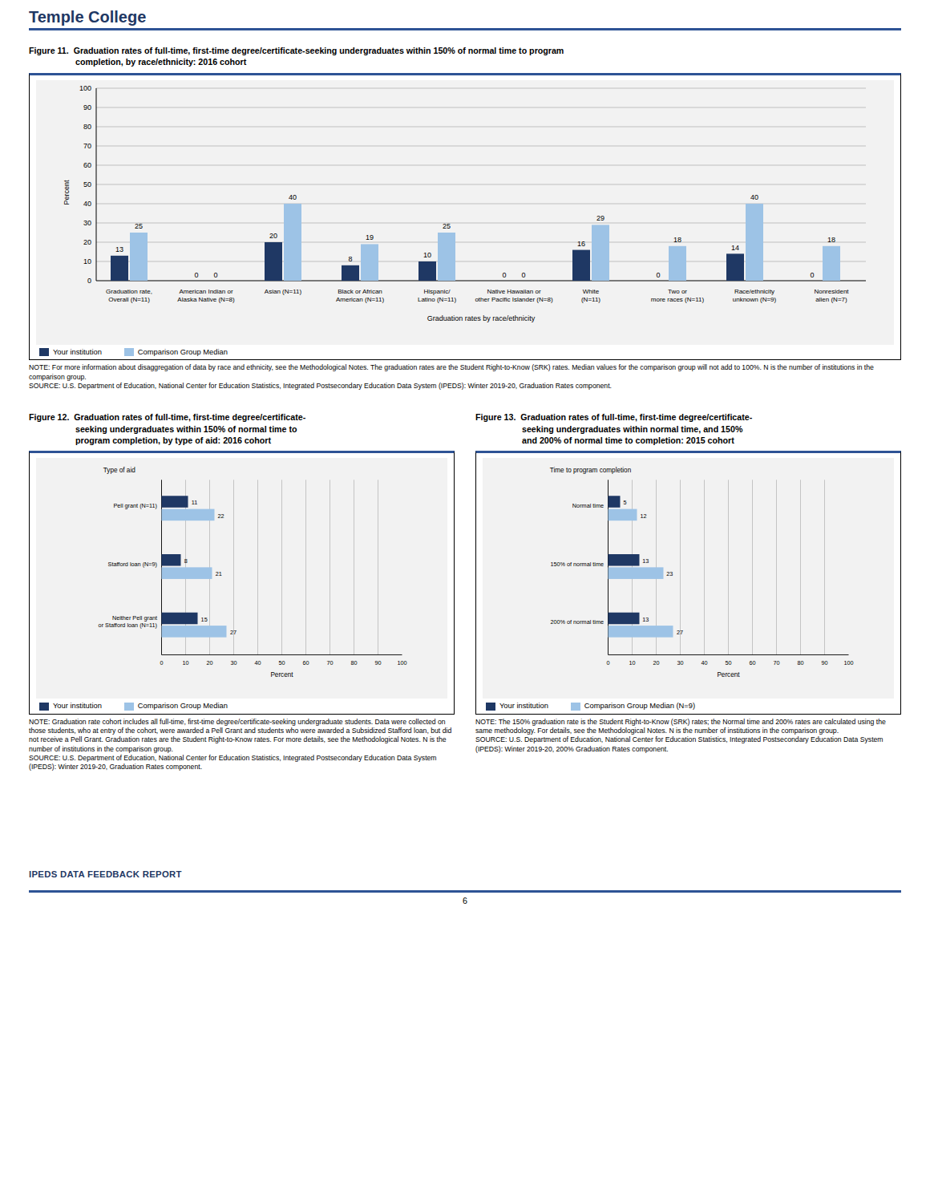Temple College
Figure 11. Graduation rates of full-time, first-time degree/certificate-seeking undergraduates within 150% of normal time to program
completion, by race/ethnicity: 2016 cohort
100 90 80 70 60 50 40 30 20 10 0 Percent 13 25 0 0 20 40 8 19 10 25 0 0 16 29 0 18 14 40 0 18 Graduation rate, Overall (N=11) American Indian or Alaska Native (N=8) Asian (N=11) Black or African American (N=11) Hispanic/ Latino (N=11) Native Hawaiian or other Pacific Islander (N=8) White (N=11) Two or more races (N=11) Race/ethnicity unknown (N=9) Nonresident alien (N=7) Graduation rates by race/ethnicity
Your institution Comparison Group Median
NOTE: For more information about disaggregation of data by race and ethnicity, see the Methodological Notes. The graduation rates are the Student Right-to-Know (SRK) rates. Median values for the comparison group will not add to 100%. N is the number of institutions in the comparison group.
SOURCE: U.S. Department of Education, National Center for Education Statistics, Integrated Postsecondary Education Data System (IPEDS): Winter 2019-20, Graduation Rates component.
Figure 12. Graduation rates of full-time, first-time degree/certificate-
seeking undergraduates within 150% of normal time to
program completion, by type of aid: 2016 cohort
Type of aid 11 22 Pell grant (N=11) 8 21 Stafford loan (N=9) 15 27 Neither Pell grant or Stafford loan (N=11) 0 10 20 30 40 50 60 70 80 90 100 Percent
Your institution Comparison Group Median
NOTE: Graduation rate cohort includes all full-time, first-time degree/certificate-seeking undergraduate students. Data were collected on those students, who at entry of the cohort, were awarded a Pell Grant and students who were awarded a Subsidized Stafford loan, but did not receive a Pell Grant. Graduation rates are the Student Right-to-Know rates. For more details, see the Methodological Notes. N is the number of institutions in the comparison group.
SOURCE: U.S. Department of Education, National Center for Education Statistics, Integrated Postsecondary Education Data System (IPEDS): Winter 2019-20, Graduation Rates component.
Figure 13. Graduation rates of full-time, first-time degree/certificate-
seeking undergraduates within normal time, and 150%
and 200% of normal time to completion: 2015 cohort
Time to program completion 5 12 Normal time 13 23 150% of normal time 13 27 200% of normal time 0 10 20 30 40 50 60 70 80 90 100 Percent
Your institution Comparison Group Median (N=9)
NOTE: The 150% graduation rate is the Student Right-to-Know (SRK) rates; the Normal time and 200% rates are calculated using the same methodology. For details, see the Methodological Notes. N is the number of institutions in the comparison group.
SOURCE: U.S. Department of Education, National Center for Education Statistics, Integrated Postsecondary Education Data System (IPEDS): Winter 2019-20, 200% Graduation Rates component.
IPEDS DATA FEEDBACK REPORT
6